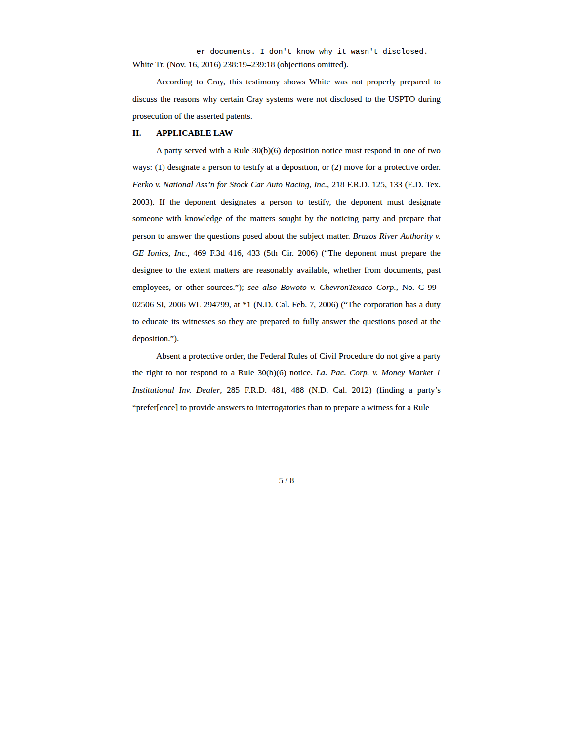er documents. I don't know why it wasn't disclosed.
White Tr. (Nov. 16, 2016) 238:19–239:18 (objections omitted).
According to Cray, this testimony shows White was not properly prepared to discuss the reasons why certain Cray systems were not disclosed to the USPTO during prosecution of the asserted patents.
II. APPLICABLE LAW
A party served with a Rule 30(b)(6) deposition notice must respond in one of two ways: (1) designate a person to testify at a deposition, or (2) move for a protective order. Ferko v. National Ass’n for Stock Car Auto Racing, Inc., 218 F.R.D. 125, 133 (E.D. Tex. 2003). If the deponent designates a person to testify, the deponent must designate someone with knowledge of the matters sought by the noticing party and prepare that person to answer the questions posed about the subject matter. Brazos River Authority v. GE Ionics, Inc., 469 F.3d 416, 433 (5th Cir. 2006) (“The deponent must prepare the designee to the extent matters are reasonably available, whether from documents, past employees, or other sources.”); see also Bowoto v. ChevronTexaco Corp., No. C 99–02506 SI, 2006 WL 294799, at *1 (N.D. Cal. Feb. 7, 2006) (“The corporation has a duty to educate its witnesses so they are prepared to fully answer the questions posed at the deposition.”).
Absent a protective order, the Federal Rules of Civil Procedure do not give a party the right to not respond to a Rule 30(b)(6) notice. La. Pac. Corp. v. Money Market 1 Institutional Inv. Dealer, 285 F.R.D. 481, 488 (N.D. Cal. 2012) (finding a party’s “prefer[ence] to provide answers to interrogatories than to prepare a witness for a Rule
5 / 8